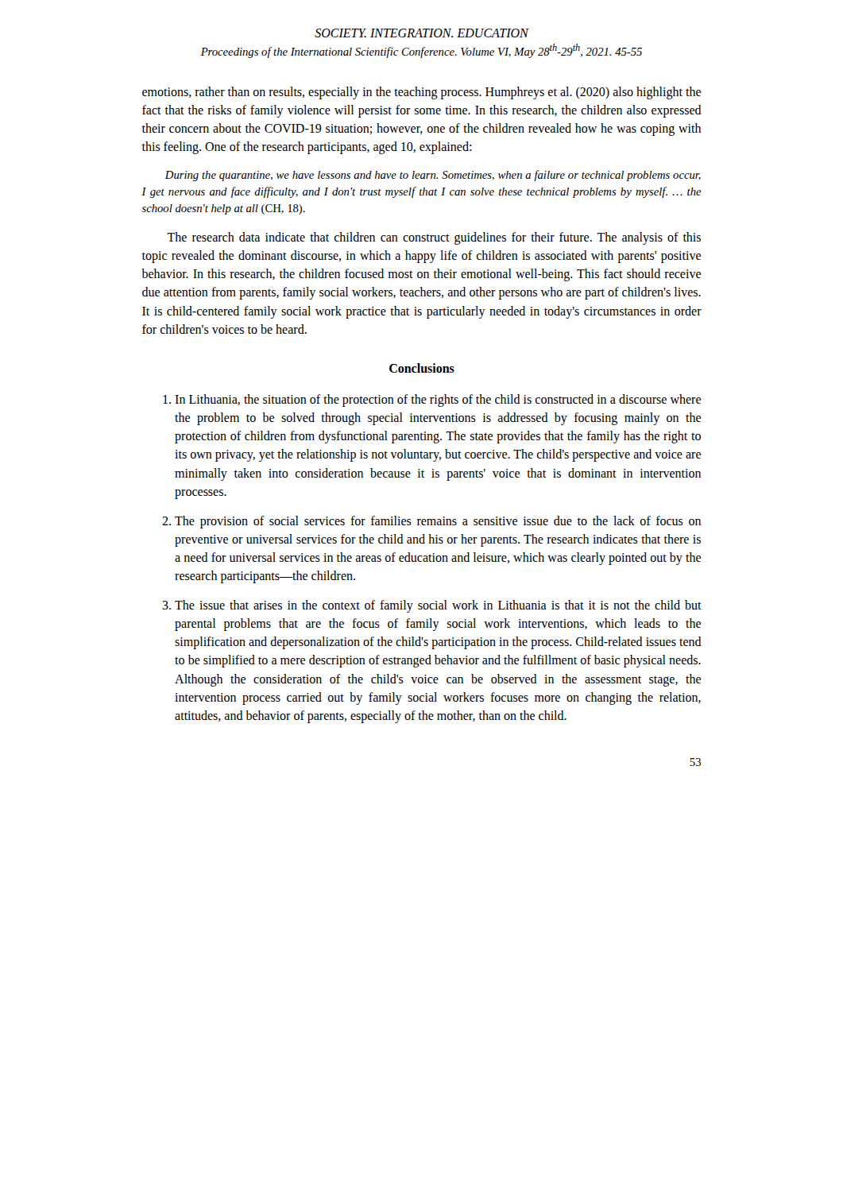SOCIETY. INTEGRATION. EDUCATION Proceedings of the International Scientific Conference. Volume VI, May 28th-29th, 2021. 45-55
emotions, rather than on results, especially in the teaching process. Humphreys et al. (2020) also highlight the fact that the risks of family violence will persist for some time. In this research, the children also expressed their concern about the COVID-19 situation; however, one of the children revealed how he was coping with this feeling. One of the research participants, aged 10, explained:
During the quarantine, we have lessons and have to learn. Sometimes, when a failure or technical problems occur, I get nervous and face difficulty, and I don't trust myself that I can solve these technical problems by myself. … the school doesn't help at all (CH, 18).
The research data indicate that children can construct guidelines for their future. The analysis of this topic revealed the dominant discourse, in which a happy life of children is associated with parents' positive behavior. In this research, the children focused most on their emotional well-being. This fact should receive due attention from parents, family social workers, teachers, and other persons who are part of children's lives. It is child-centered family social work practice that is particularly needed in today's circumstances in order for children's voices to be heard.
Conclusions
In Lithuania, the situation of the protection of the rights of the child is constructed in a discourse where the problem to be solved through special interventions is addressed by focusing mainly on the protection of children from dysfunctional parenting. The state provides that the family has the right to its own privacy, yet the relationship is not voluntary, but coercive. The child's perspective and voice are minimally taken into consideration because it is parents' voice that is dominant in intervention processes.
The provision of social services for families remains a sensitive issue due to the lack of focus on preventive or universal services for the child and his or her parents. The research indicates that there is a need for universal services in the areas of education and leisure, which was clearly pointed out by the research participants—the children.
The issue that arises in the context of family social work in Lithuania is that it is not the child but parental problems that are the focus of family social work interventions, which leads to the simplification and depersonalization of the child's participation in the process. Child-related issues tend to be simplified to a mere description of estranged behavior and the fulfillment of basic physical needs. Although the consideration of the child's voice can be observed in the assessment stage, the intervention process carried out by family social workers focuses more on changing the relation, attitudes, and behavior of parents, especially of the mother, than on the child.
53